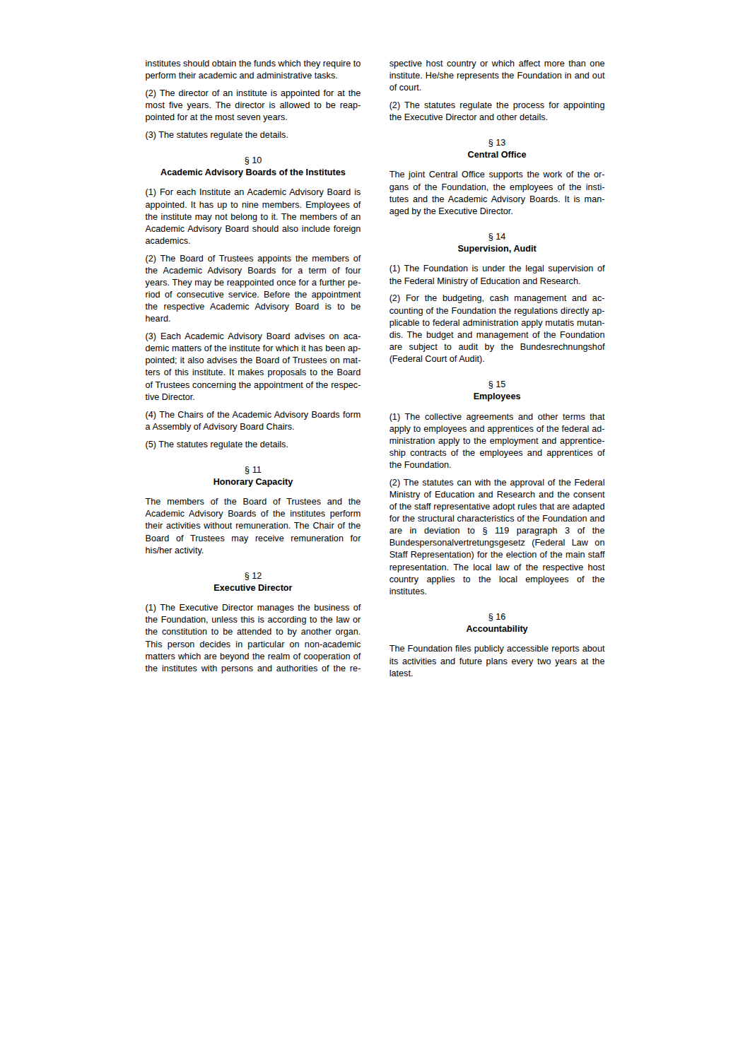institutes should obtain the funds which they require to perform their academic and administrative tasks.
(2) The director of an institute is appointed for at the most five years. The director is allowed to be reappointed for at the most seven years.
(3) The statutes regulate the details.
§ 10 Academic Advisory Boards of the Institutes
(1) For each Institute an Academic Advisory Board is appointed. It has up to nine members. Employees of the institute may not belong to it. The members of an Academic Advisory Board should also include foreign academics.
(2) The Board of Trustees appoints the members of the Academic Advisory Boards for a term of four years. They may be reappointed once for a further period of consecutive service. Before the appointment the respective Academic Advisory Board is to be heard.
(3) Each Academic Advisory Board advises on academic matters of the institute for which it has been appointed; it also advises the Board of Trustees on matters of this institute. It makes proposals to the Board of Trustees concerning the appointment of the respective Director.
(4) The Chairs of the Academic Advisory Boards form a Assembly of Advisory Board Chairs.
(5) The statutes regulate the details.
§ 11 Honorary Capacity
The members of the Board of Trustees and the Academic Advisory Boards of the institutes perform their activities without remuneration. The Chair of the Board of Trustees may receive remuneration for his/her activity.
§ 12 Executive Director
(1) The Executive Director manages the business of the Foundation, unless this is according to the law or the constitution to be attended to by another organ. This person decides in particular on non-academic matters which are beyond the realm of cooperation of the institutes with persons and authorities of the respective host country or which affect more than one institute. He/she represents the Foundation in and out of court.
(2) The statutes regulate the process for appointing the Executive Director and other details.
§ 13 Central Office
The joint Central Office supports the work of the organs of the Foundation, the employees of the institutes and the Academic Advisory Boards. It is managed by the Executive Director.
§ 14 Supervision, Audit
(1) The Foundation is under the legal supervision of the Federal Ministry of Education and Research.
(2) For the budgeting, cash management and accounting of the Foundation the regulations directly applicable to federal administration apply mutatis mutandis. The budget and management of the Foundation are subject to audit by the Bundesrechnungshof (Federal Court of Audit).
§ 15 Employees
(1) The collective agreements and other terms that apply to employees and apprentices of the federal administration apply to the employment and apprenticeship contracts of the employees and apprentices of the Foundation.
(2) The statutes can with the approval of the Federal Ministry of Education and Research and the consent of the staff representative adopt rules that are adapted for the structural characteristics of the Foundation and are in deviation to § 119 paragraph 3 of the Bundespersonalvertretungsgesetz (Federal Law on Staff Representation) for the election of the main staff representation. The local law of the respective host country applies to the local employees of the institutes.
§ 16 Accountability
The Foundation files publicly accessible reports about its activities and future plans every two years at the latest.